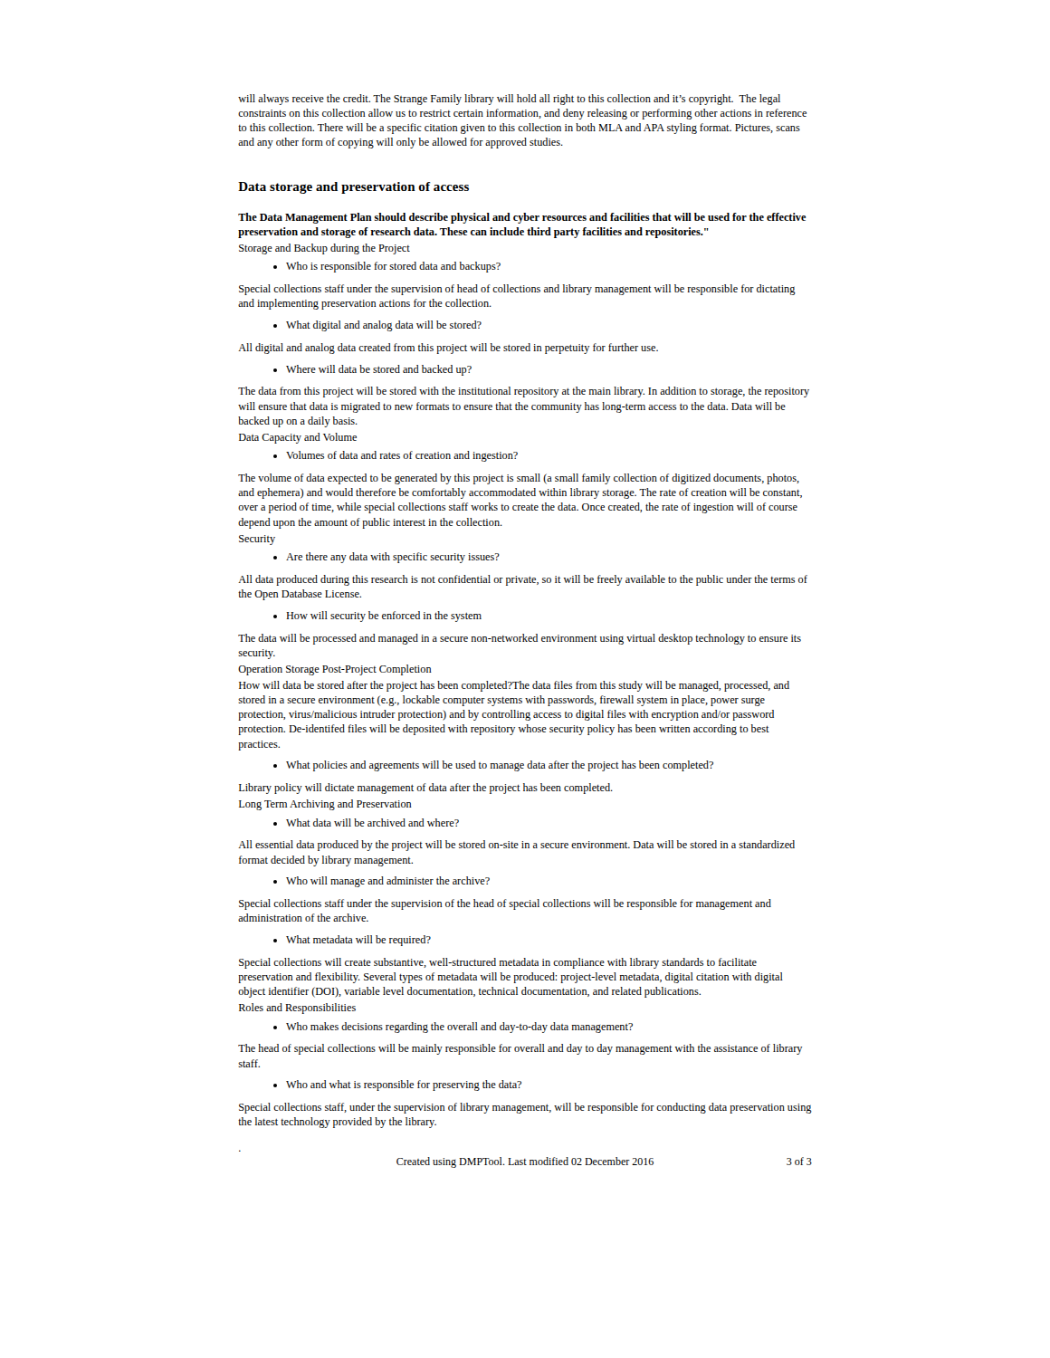will always receive the credit. The Strange Family library will hold all right to this collection and it’s copyright. The legal constraints on this collection allow us to restrict certain information, and deny releasing or performing other actions in reference to this collection. There will be a specific citation given to this collection in both MLA and APA styling format. Pictures, scans and any other form of copying will only be allowed for approved studies.
Data storage and preservation of access
The Data Management Plan should describe physical and cyber resources and facilities that will be used for the effective preservation and storage of research data. These can include third party facilities and repositories."
Storage and Backup during the Project
Who is responsible for stored data and backups?
Special collections staff under the supervision of head of collections and library management will be responsible for dictating and implementing preservation actions for the collection.
What digital and analog data will be stored?
All digital and analog data created from this project will be stored in perpetuity for further use.
Where will data be stored and backed up?
The data from this project will be stored with the institutional repository at the main library. In addition to storage, the repository will ensure that data is migrated to new formats to ensure that the community has long-term access to the data. Data will be backed up on a daily basis.
Data Capacity and Volume
Volumes of data and rates of creation and ingestion?
The volume of data expected to be generated by this project is small (a small family collection of digitized documents, photos, and ephemera) and would therefore be comfortably accommodated within library storage. The rate of creation will be constant, over a period of time, while special collections staff works to create the data. Once created, the rate of ingestion will of course depend upon the amount of public interest in the collection.
Security
Are there any data with specific security issues?
All data produced during this research is not confidential or private, so it will be freely available to the public under the terms of the Open Database License.
How will security be enforced in the system
The data will be processed and managed in a secure non-networked environment using virtual desktop technology to ensure its security.
Operation Storage Post-Project Completion
How will data be stored after the project has been completed?The data files from this study will be managed, processed, and stored in a secure environment (e.g., lockable computer systems with passwords, firewall system in place, power surge protection, virus/malicious intruder protection) and by controlling access to digital files with encryption and/or password protection. De-identifed files will be deposited with repository whose security policy has been written according to best practices.
What policies and agreements will be used to manage data after the project has been completed?
Library policy will dictate management of data after the project has been completed.
Long Term Archiving and Preservation
What data will be archived and where?
All essential data produced by the project will be stored on-site in a secure environment. Data will be stored in a standardized format decided by library management.
Who will manage and administer the archive?
Special collections staff under the supervision of the head of special collections will be responsible for management and administration of the archive.
What metadata will be required?
Special collections will create substantive, well-structured metadata in compliance with library standards to facilitate preservation and flexibility. Several types of metadata will be produced: project-level metadata, digital citation with digital object identifier (DOI), variable level documentation, technical documentation, and related publications.
Roles and Responsibilities
Who makes decisions regarding the overall and day-to-day data management?
The head of special collections will be mainly responsible for overall and day to day management with the assistance of library staff.
Who and what is responsible for preserving the data?
Special collections staff, under the supervision of library management, will be responsible for conducting data preservation using the latest technology provided by the library.
.
Created using DMPTool. Last modified 02 December 2016
3 of 3